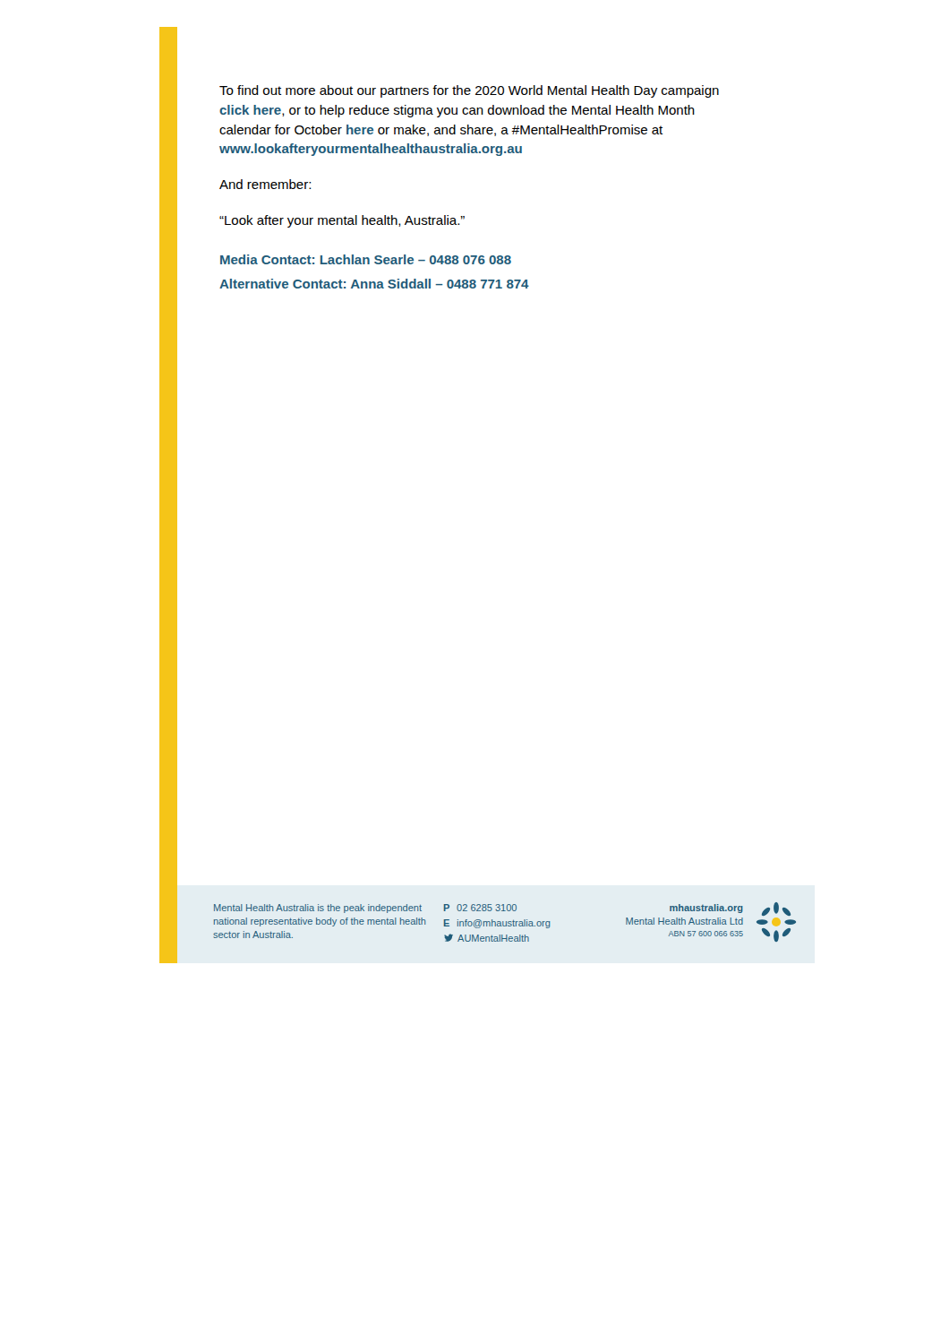To find out more about our partners for the 2020 World Mental Health Day campaign click here, or to help reduce stigma you can download the Mental Health Month calendar for October here or make, and share, a #MentalHealthPromise at www.lookafteryourmentalhealthaustralia.org.au
And remember:
“Look after your mental health, Australia.”
Media Contact: Lachlan Searle – 0488 076 088
Alternative Contact: Anna Siddall – 0488 771 874
Mental Health Australia is the peak independent national representative body of the mental health sector in Australia.
P 02 6285 3100
E info@mhaustralia.org
AUMentalHealth
mhaustralia.org
Mental Health Australia Ltd
ABN 57 600 066 635